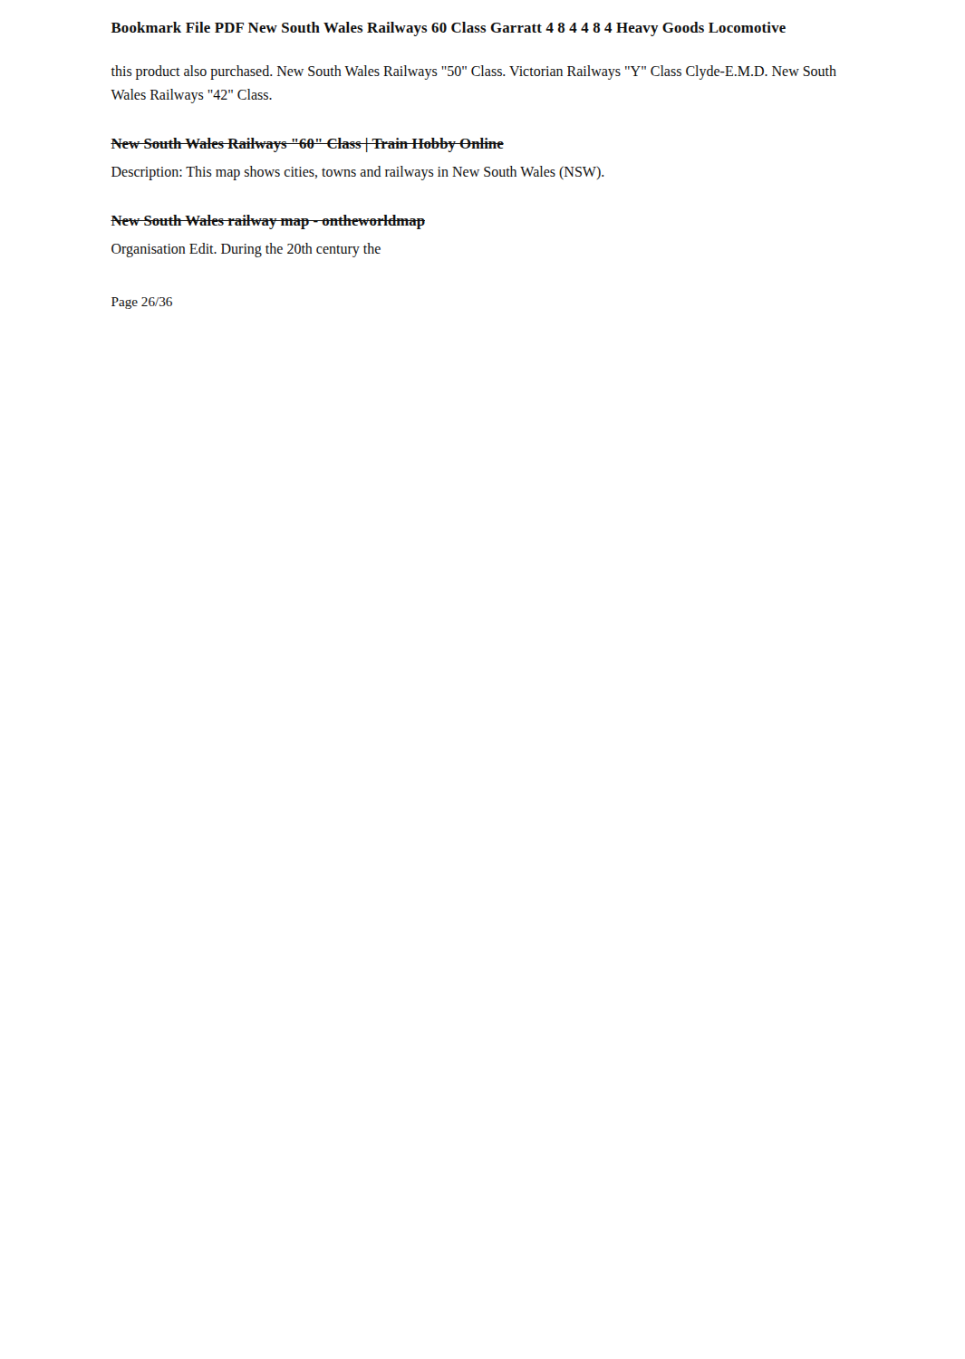Bookmark File PDF New South Wales Railways 60 Class Garratt 4 8 4 4 8 4 Heavy Goods Locomotive
this product also purchased. New South Wales Railways "50" Class. Victorian Railways "Y" Class Clyde-E.M.D. New South Wales Railways "42" Class.
New South Wales Railways "60" Class | Train Hobby Online
Description: This map shows cities, towns and railways in New South Wales (NSW).
New South Wales railway map - ontheworldmap
Organisation Edit. During the 20th century the
Page 26/36